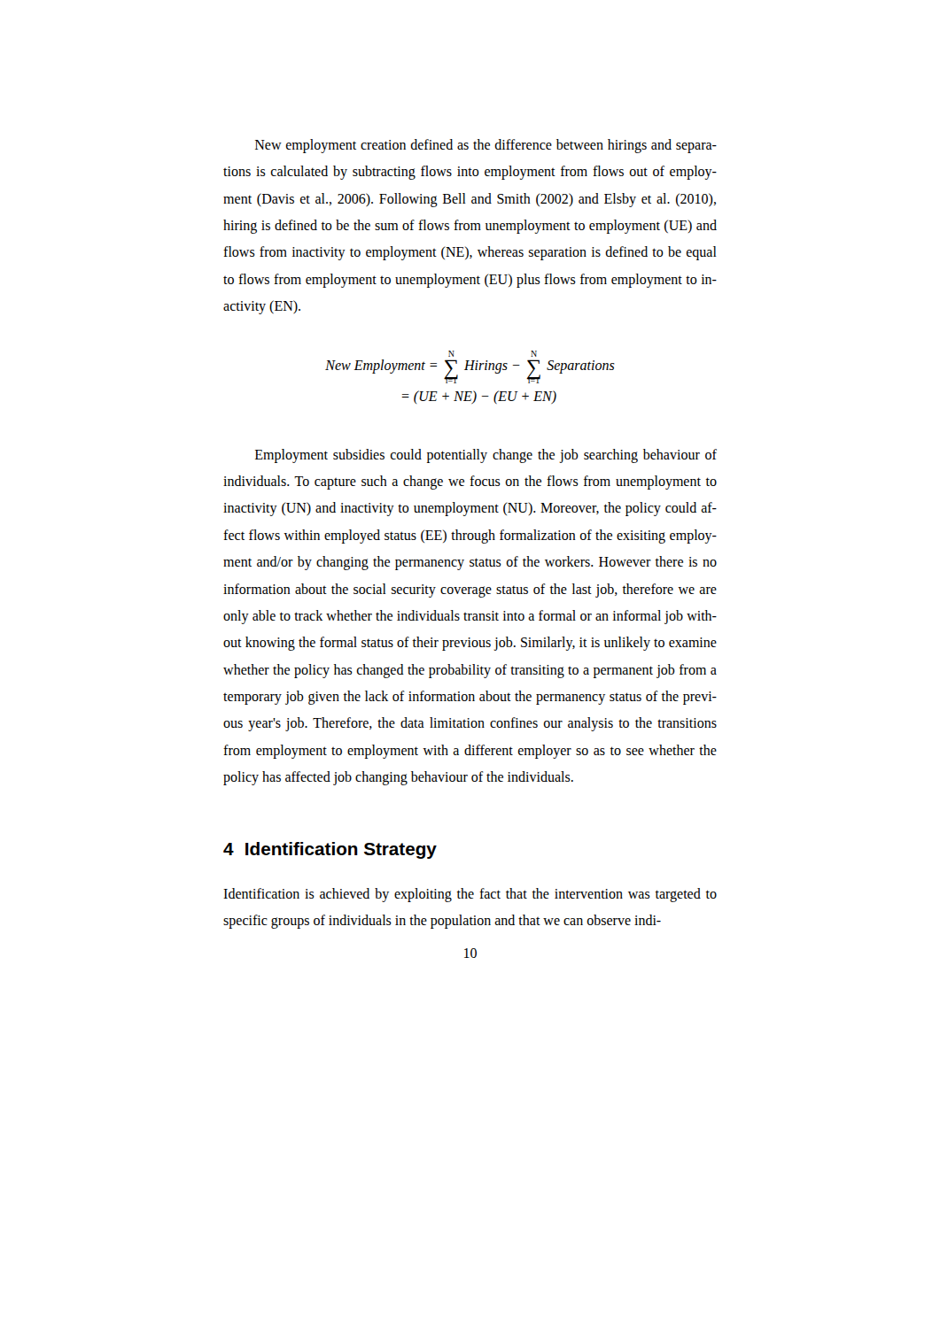New employment creation defined as the difference between hirings and separations is calculated by subtracting flows into employment from flows out of employment (Davis et al., 2006). Following Bell and Smith (2002) and Elsby et al. (2010), hiring is defined to be the sum of flows from unemployment to employment (UE) and flows from inactivity to employment (NE), whereas separation is defined to be equal to flows from employment to unemployment (EU) plus flows from employment to inactivity (EN).
New Employment = N∑i=1 Hirings − N∑i=1 Separations = (UE + NE) − (EU + EN)
Employment subsidies could potentially change the job searching behaviour of individuals. To capture such a change we focus on the flows from unemployment to inactivity (UN) and inactivity to unemployment (NU). Moreover, the policy could affect flows within employed status (EE) through formalization of the exisiting employment and/or by changing the permanency status of the workers. However there is no information about the social security coverage status of the last job, therefore we are only able to track whether the individuals transit into a formal or an informal job without knowing the formal status of their previous job. Similarly, it is unlikely to examine whether the policy has changed the probability of transiting to a permanent job from a temporary job given the lack of information about the permanency status of the previous year's job. Therefore, the data limitation confines our analysis to the transitions from employment to employment with a different employer so as to see whether the policy has affected job changing behaviour of the individuals.
4 Identification Strategy
Identification is achieved by exploiting the fact that the intervention was targeted to specific groups of individuals in the population and that we can observe indi-
10